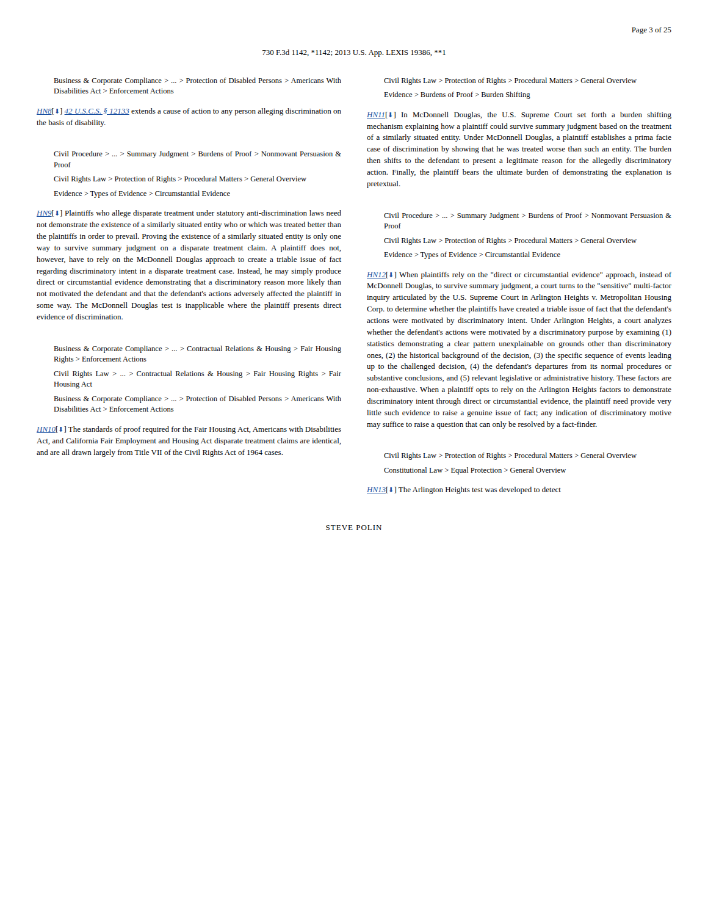Page 3 of 25
730 F.3d 1142, *1142; 2013 U.S. App. LEXIS 19386, **1
Business & Corporate Compliance > ... > Protection of Disabled Persons > Americans With Disabilities Act > Enforcement Actions
HN8[⬇] 42 U.S.C.S. § 12133 extends a cause of action to any person alleging discrimination on the basis of disability.
Civil Procedure > ... > Summary Judgment > Burdens of Proof > Nonmovant Persuasion & Proof
Civil Rights Law > Protection of Rights > Procedural Matters > General Overview
Evidence > Types of Evidence > Circumstantial Evidence
HN9[⬇] Plaintiffs who allege disparate treatment under statutory anti-discrimination laws need not demonstrate the existence of a similarly situated entity who or which was treated better than the plaintiffs in order to prevail. Proving the existence of a similarly situated entity is only one way to survive summary judgment on a disparate treatment claim. A plaintiff does not, however, have to rely on the McDonnell Douglas approach to create a triable issue of fact regarding discriminatory intent in a disparate treatment case. Instead, he may simply produce direct or circumstantial evidence demonstrating that a discriminatory reason more likely than not motivated the defendant and that the defendant's actions adversely affected the plaintiff in some way. The McDonnell Douglas test is inapplicable where the plaintiff presents direct evidence of discrimination.
Business & Corporate Compliance > ... > Contractual Relations & Housing > Fair Housing Rights > Enforcement Actions
Civil Rights Law > ... > Contractual Relations & Housing > Fair Housing Rights > Fair Housing Act
Business & Corporate Compliance > ... > Protection of Disabled Persons > Americans With Disabilities Act > Enforcement Actions
HN10[⬇] The standards of proof required for the Fair Housing Act, Americans with Disabilities Act, and California Fair Employment and Housing Act disparate treatment claims are identical, and are all drawn largely from Title VII of the Civil Rights Act of 1964 cases.
Civil Rights Law > Protection of Rights > Procedural Matters > General Overview
Evidence > Burdens of Proof > Burden Shifting
HN11[⬇] In McDonnell Douglas, the U.S. Supreme Court set forth a burden shifting mechanism explaining how a plaintiff could survive summary judgment based on the treatment of a similarly situated entity. Under McDonnell Douglas, a plaintiff establishes a prima facie case of discrimination by showing that he was treated worse than such an entity. The burden then shifts to the defendant to present a legitimate reason for the allegedly discriminatory action. Finally, the plaintiff bears the ultimate burden of demonstrating the explanation is pretextual.
Civil Procedure > ... > Summary Judgment > Burdens of Proof > Nonmovant Persuasion & Proof
Civil Rights Law > Protection of Rights > Procedural Matters > General Overview
Evidence > Types of Evidence > Circumstantial Evidence
HN12[⬇] When plaintiffs rely on the "direct or circumstantial evidence" approach, instead of McDonnell Douglas, to survive summary judgment, a court turns to the "sensitive" multi-factor inquiry articulated by the U.S. Supreme Court in Arlington Heights v. Metropolitan Housing Corp. to determine whether the plaintiffs have created a triable issue of fact that the defendant's actions were motivated by discriminatory intent. Under Arlington Heights, a court analyzes whether the defendant's actions were motivated by a discriminatory purpose by examining (1) statistics demonstrating a clear pattern unexplainable on grounds other than discriminatory ones, (2) the historical background of the decision, (3) the specific sequence of events leading up to the challenged decision, (4) the defendant's departures from its normal procedures or substantive conclusions, and (5) relevant legislative or administrative history. These factors are non-exhaustive. When a plaintiff opts to rely on the Arlington Heights factors to demonstrate discriminatory intent through direct or circumstantial evidence, the plaintiff need provide very little such evidence to raise a genuine issue of fact; any indication of discriminatory motive may suffice to raise a question that can only be resolved by a fact-finder.
Civil Rights Law > Protection of Rights > Procedural Matters > General Overview
Constitutional Law > Equal Protection > General Overview
HN13[⬇] The Arlington Heights test was developed to detect
STEVE POLIN